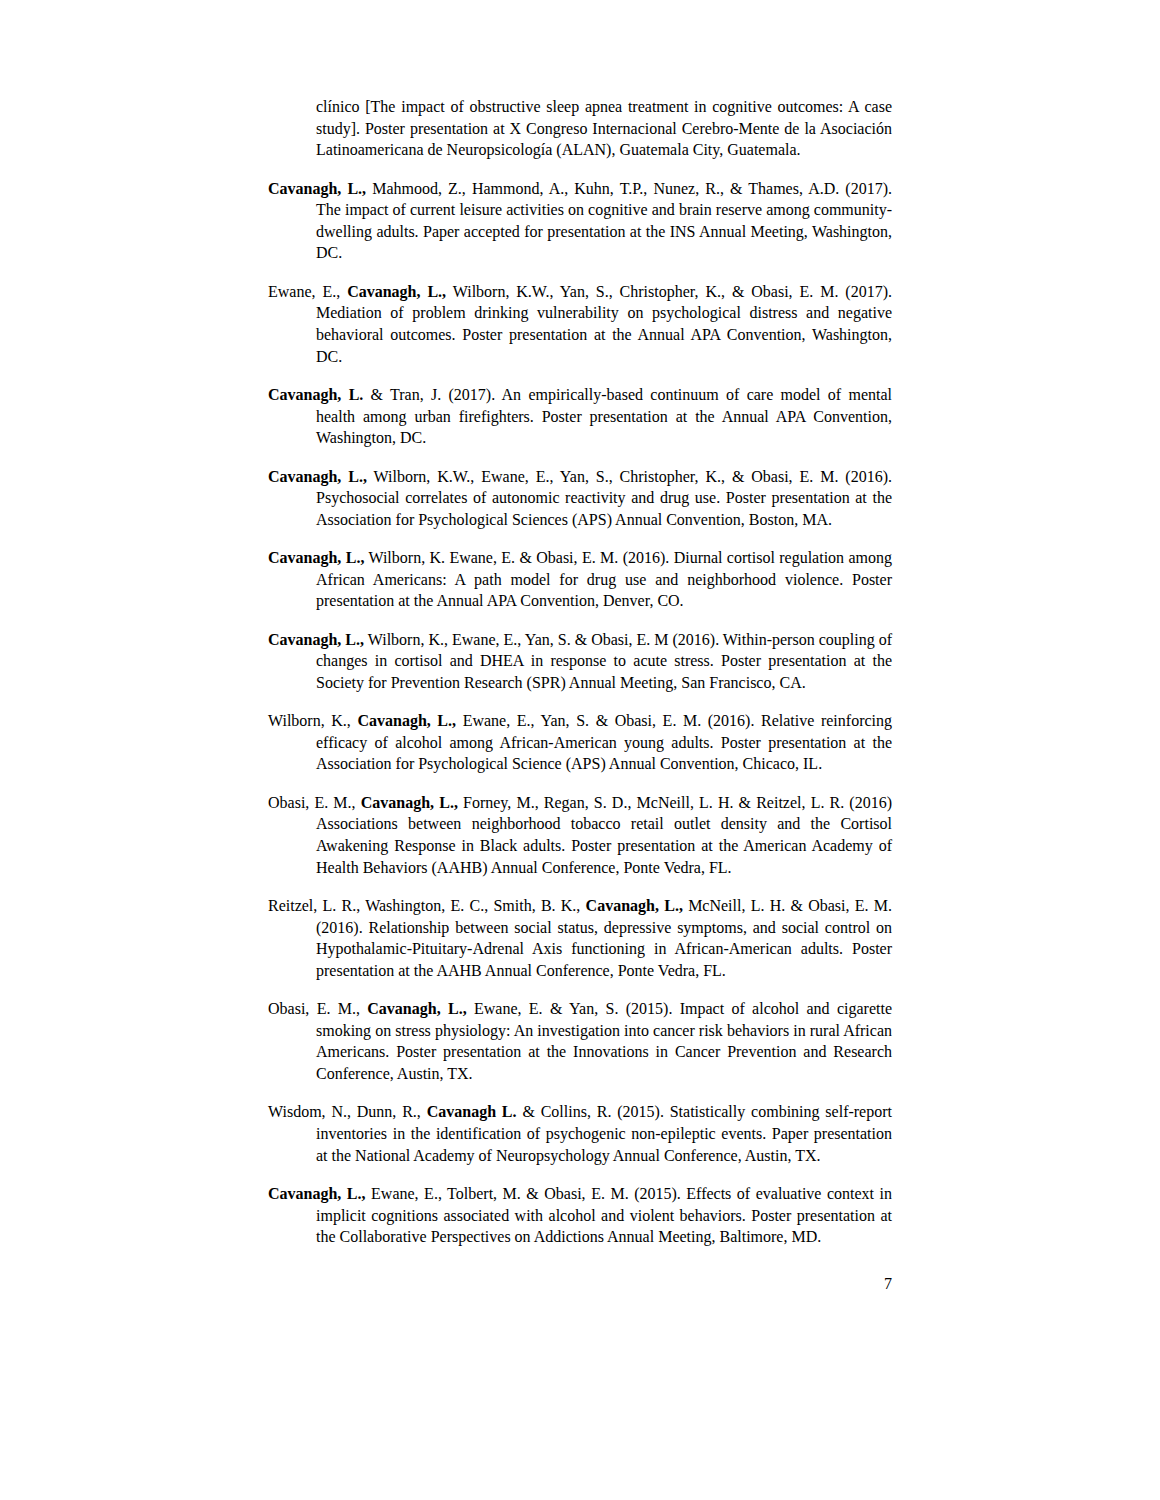clínico [The impact of obstructive sleep apnea treatment in cognitive outcomes: A case study]. Poster presentation at X Congreso Internacional Cerebro-Mente de la Asociación Latinoamericana de Neuropsicología (ALAN), Guatemala City, Guatemala.
Cavanagh, L., Mahmood, Z., Hammond, A., Kuhn, T.P., Nunez, R., & Thames, A.D. (2017). The impact of current leisure activities on cognitive and brain reserve among community-dwelling adults. Paper accepted for presentation at the INS Annual Meeting, Washington, DC.
Ewane, E., Cavanagh, L., Wilborn, K.W., Yan, S., Christopher, K., & Obasi, E. M. (2017). Mediation of problem drinking vulnerability on psychological distress and negative behavioral outcomes. Poster presentation at the Annual APA Convention, Washington, DC.
Cavanagh, L. & Tran, J. (2017). An empirically-based continuum of care model of mental health among urban firefighters. Poster presentation at the Annual APA Convention, Washington, DC.
Cavanagh, L., Wilborn, K.W., Ewane, E., Yan, S., Christopher, K., & Obasi, E. M. (2016). Psychosocial correlates of autonomic reactivity and drug use. Poster presentation at the Association for Psychological Sciences (APS) Annual Convention, Boston, MA.
Cavanagh, L., Wilborn, K. Ewane, E. & Obasi, E. M. (2016). Diurnal cortisol regulation among African Americans: A path model for drug use and neighborhood violence. Poster presentation at the Annual APA Convention, Denver, CO.
Cavanagh, L., Wilborn, K., Ewane, E., Yan, S. & Obasi, E. M (2016). Within-person coupling of changes in cortisol and DHEA in response to acute stress. Poster presentation at the Society for Prevention Research (SPR) Annual Meeting, San Francisco, CA.
Wilborn, K., Cavanagh, L., Ewane, E., Yan, S. & Obasi, E. M. (2016). Relative reinforcing efficacy of alcohol among African-American young adults. Poster presentation at the Association for Psychological Science (APS) Annual Convention, Chicaco, IL.
Obasi, E. M., Cavanagh, L., Forney, M., Regan, S. D., McNeill, L. H. & Reitzel, L. R. (2016) Associations between neighborhood tobacco retail outlet density and the Cortisol Awakening Response in Black adults. Poster presentation at the American Academy of Health Behaviors (AAHB) Annual Conference, Ponte Vedra, FL.
Reitzel, L. R., Washington, E. C., Smith, B. K., Cavanagh, L., McNeill, L. H. & Obasi, E. M. (2016). Relationship between social status, depressive symptoms, and social control on Hypothalamic-Pituitary-Adrenal Axis functioning in African-American adults. Poster presentation at the AAHB Annual Conference, Ponte Vedra, FL.
Obasi, E. M., Cavanagh, L., Ewane, E. & Yan, S. (2015). Impact of alcohol and cigarette smoking on stress physiology: An investigation into cancer risk behaviors in rural African Americans. Poster presentation at the Innovations in Cancer Prevention and Research Conference, Austin, TX.
Wisdom, N., Dunn, R., Cavanagh L. & Collins, R. (2015). Statistically combining self-report inventories in the identification of psychogenic non-epileptic events. Paper presentation at the National Academy of Neuropsychology Annual Conference, Austin, TX.
Cavanagh, L., Ewane, E., Tolbert, M. & Obasi, E. M. (2015). Effects of evaluative context in implicit cognitions associated with alcohol and violent behaviors. Poster presentation at the Collaborative Perspectives on Addictions Annual Meeting, Baltimore, MD.
7